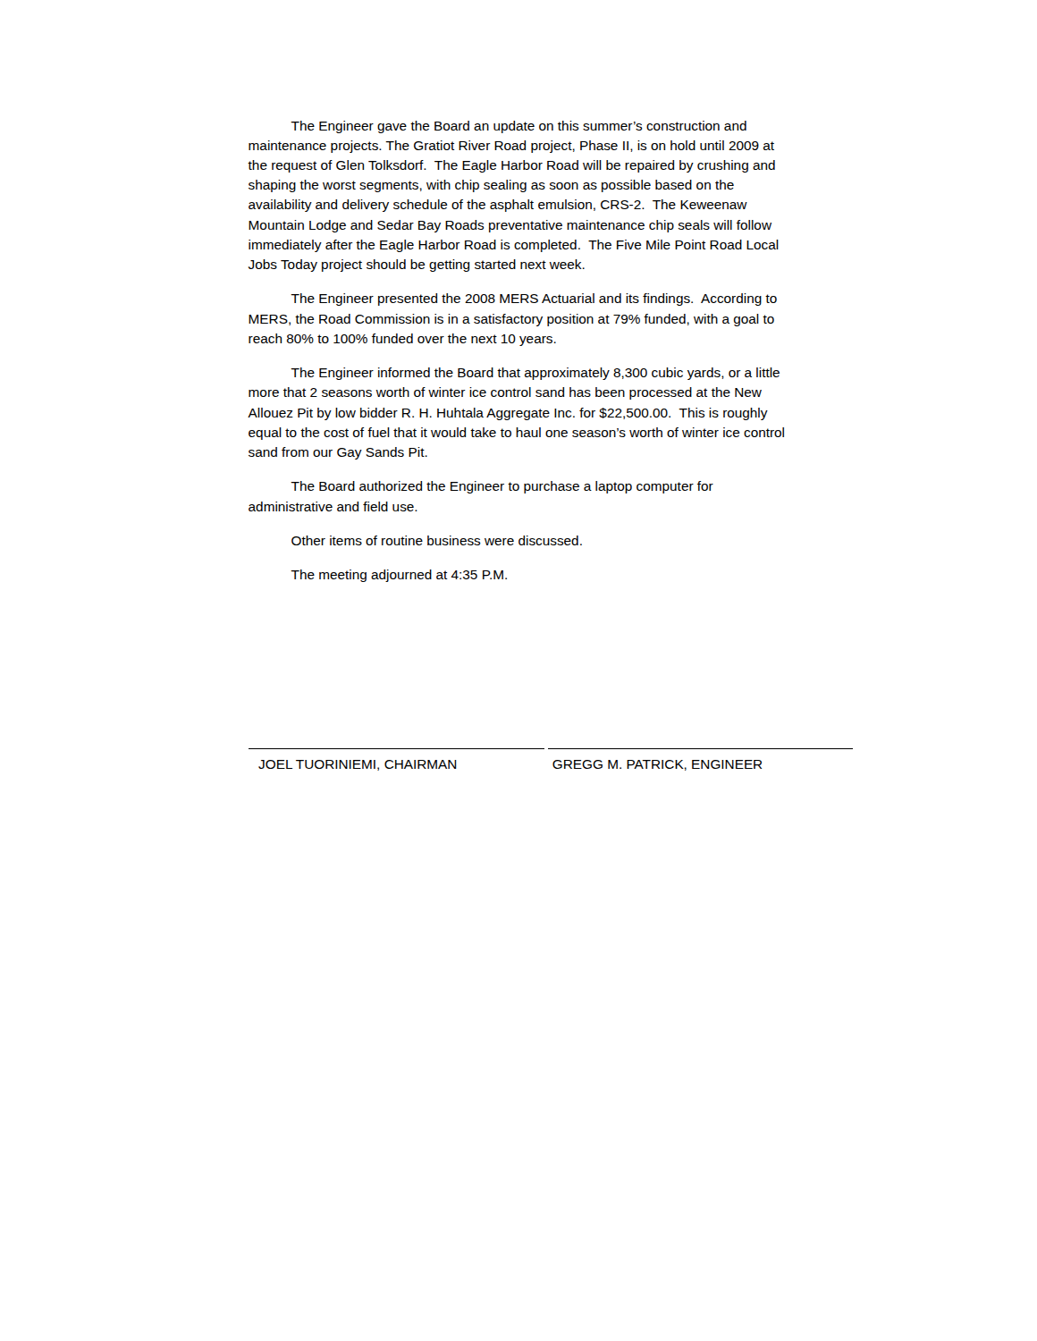The Engineer gave the Board an update on this summer’s construction and maintenance projects. The Gratiot River Road project, Phase II, is on hold until 2009 at the request of Glen Tolksdorf. The Eagle Harbor Road will be repaired by crushing and shaping the worst segments, with chip sealing as soon as possible based on the availability and delivery schedule of the asphalt emulsion, CRS-2. The Keweenaw Mountain Lodge and Sedar Bay Roads preventative maintenance chip seals will follow immediately after the Eagle Harbor Road is completed. The Five Mile Point Road Local Jobs Today project should be getting started next week.
The Engineer presented the 2008 MERS Actuarial and its findings. According to MERS, the Road Commission is in a satisfactory position at 79% funded, with a goal to reach 80% to 100% funded over the next 10 years.
The Engineer informed the Board that approximately 8,300 cubic yards, or a little more that 2 seasons worth of winter ice control sand has been processed at the New Allouez Pit by low bidder R. H. Huhtala Aggregate Inc. for $22,500.00. This is roughly equal to the cost of fuel that it would take to haul one season’s worth of winter ice control sand from our Gay Sands Pit.
The Board authorized the Engineer to purchase a laptop computer for administrative and field use.
Other items of routine business were discussed.
The meeting adjourned at 4:35 P.M.
| JOEL TUORINIEMI, CHAIRMAN | | GREGG M. PATRICK, ENGINEER |